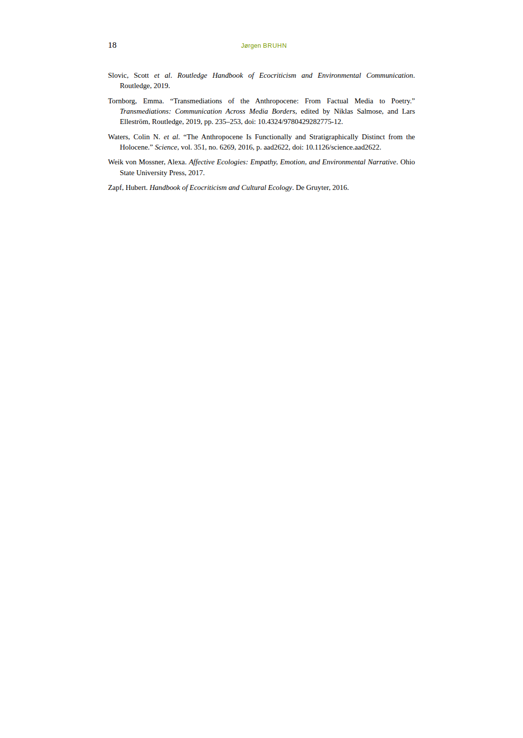18
Jørgen BRUHN
Slovic, Scott et al. Routledge Handbook of Ecocriticism and Environmental Communication. Routledge, 2019.
Tornborg, Emma. “Transmediations of the Anthropocene: From Factual Media to Poetry.” Transmediations: Communication Across Media Borders, edited by Niklas Salmose, and Lars Elleström, Routledge, 2019, pp. 235–253, doi: 10.4324/9780429282775-12.
Waters, Colin N. et al. “The Anthropocene Is Functionally and Stratigraphically Distinct from the Holocene.” Science, vol. 351, no. 6269, 2016, p. aad2622, doi: 10.1126/science.aad2622.
Weik von Mossner, Alexa. Affective Ecologies: Empathy, Emotion, and Environmental Narrative. Ohio State University Press, 2017.
Zapf, Hubert. Handbook of Ecocriticism and Cultural Ecology. De Gruyter, 2016.